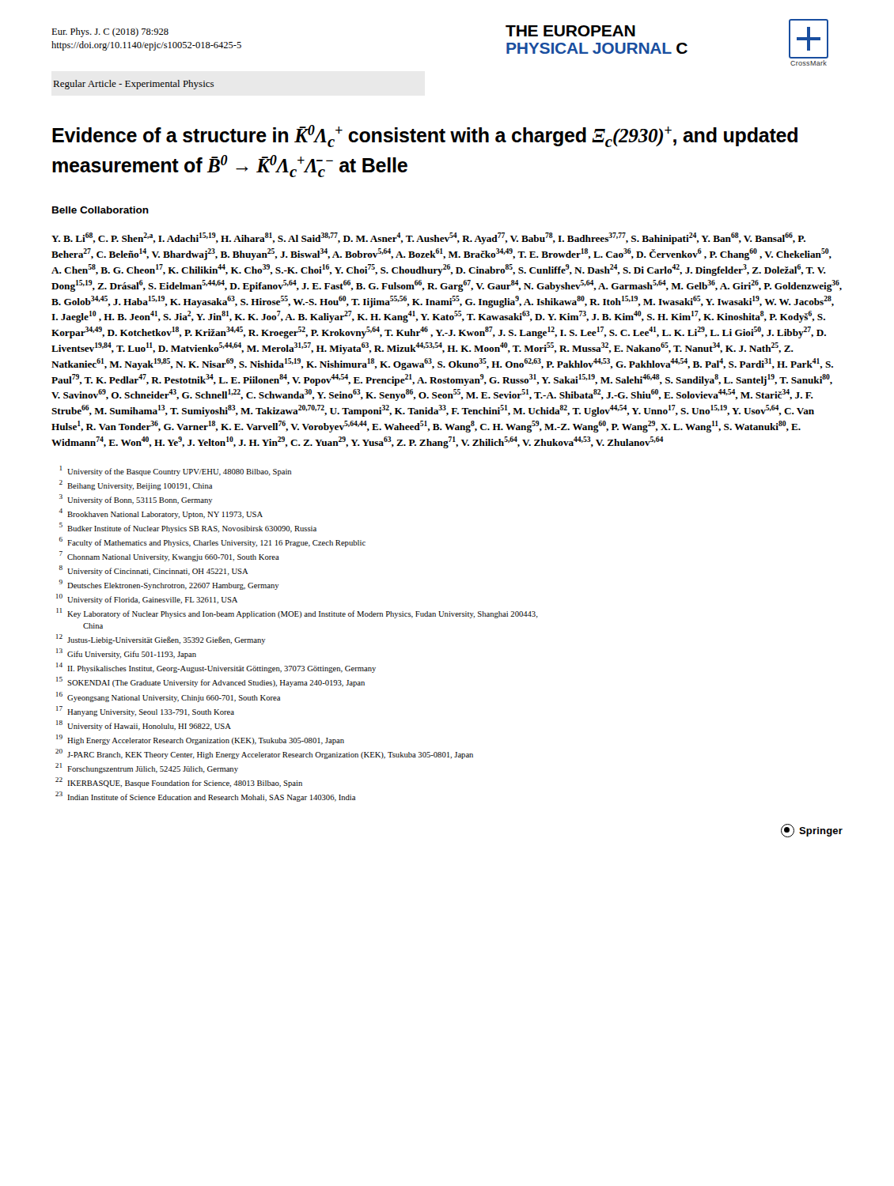Eur. Phys. J. C (2018) 78:928
https://doi.org/10.1140/epjc/s10052-018-6425-5
CrossMark
THE EUROPEAN
PHYSICAL JOURNAL C
Regular Article - Experimental Physics
Evidence of a structure in K̄0Λc+ consistent with a charged Ξc(2930)+, and updated measurement of B̄0 → K̄0Λc+Λ̄c− at Belle
Belle Collaboration
Y. B. Li68, C. P. Shen2,a, I. Adachi15,19, H. Aihara81, S. Al Said38,77, D. M. Asner4, T. Aushev54, R. Ayad77, V. Babu78, I. Badhrees37,77, S. Bahinipati24, Y. Ban68, V. Bansal66, P. Behera27, C. Beleño14, V. Bhardwaj23, B. Bhuyan25, J. Biswal34, A. Bobrov5,64, A. Bozek61, M. Bračko34,49, T. E. Browder18, L. Cao36, D. Červenkov6 , P. Chang60 , V. Chekelian50, A. Chen58, B. G. Cheon17, K. Chilikin44, K. Cho39, S.-K. Choi16, Y. Choi75, S. Choudhury26, D. Cinabro85, S. Cunliffe9, N. Dash24, S. Di Carlo42, J. Dingfelder3, Z. Doležal6, T. V. Dong15,19, Z. Drásal6, S. Eidelman5,44,64, D. Epifanov5,64, J. E. Fast66, B. G. Fulsom66, R. Garg67, V. Gaur84, N. Gabyshev5,64, A. Garmash5,64, M. Gelb36, A. Giri26, P. Goldenzweig36, B. Golob34,45, J. Haba15,19, K. Hayasaka63, S. Hirose55, W.-S. Hou60, T. Iijima55,56, K. Inami55, G. Inguglia9, A. Ishikawa80, R. Itoh15,19, M. Iwasaki65, Y. Iwasaki19, W. W. Jacobs28, I. Jaegle10 , H. B. Jeon41, S. Jia2, Y. Jin81, K. K. Joo7, A. B. Kaliyar27, K. H. Kang41, Y. Kato55, T. Kawasaki63, D. Y. Kim73, J. B. Kim40, S. H. Kim17, K. Kinoshita8, P. Kodyš6, S. Korpar34,49, D. Kotchetkov18, P. Križan34,45, R. Kroeger52, P. Krokovny5,64, T. Kuhr46 , Y.-J. Kwon87, J. S. Lange12, I. S. Lee17, S. C. Lee41, L. K. Li29, L. Li Gioi50, J. Libby27, D. Liventsev19,84, T. Luo11, D. Matvienko5,44,64, M. Merola31,57, H. Miyata63, R. Mizuk44,53,54, H. K. Moon40, T. Mori55, R. Mussa32, E. Nakano65, T. Nanut34, K. J. Nath25, Z. Natkaniec61, M. Nayak19,85, N. K. Nisar69, S. Nishida15,19, K. Nishimura18, K. Ogawa63, S. Okuno35, H. Ono62,63, P. Pakhlov44,53, G. Pakhlova44,54, B. Pal4, S. Pardi31, H. Park41, S. Paul79, T. K. Pedlar47, R. Pestotnik34, L. E. Piilonen84, V. Popov44,54, E. Prencipe21, A. Rostomyan9, G. Russo31, Y. Sakai15,19, M. Salehi46,48, S. Sandilya8, L. Santelj19, T. Sanuki80, V. Savinov69, O. Schneider43, G. Schnell1,22, C. Schwanda30, Y. Seino63, K. Senyo86, O. Seon55, M. E. Sevior51, T.-A. Shibata82, J.-G. Shiu60, E. Solovieva44,54, M. Starič34, J. F. Strube66, M. Sumihama13, T. Sumiyoshi83, M. Takizawa20,70,72, U. Tamponi32, K. Tanida33, F. Tenchini51, M. Uchida82, T. Uglov44,54, Y. Unno17, S. Uno15,19, Y. Usov5,64, C. Van Hulse1, R. Van Tonder36, G. Varner18, K. E. Varvell76, V. Vorobyev5,64,44, E. Waheed51, B. Wang8, C. H. Wang59, M.-Z. Wang60, P. Wang29, X. L. Wang11, S. Watanuki80, E. Widmann74, E. Won40, H. Ye9, J. Yelton10, J. H. Yin29, C. Z. Yuan29, Y. Yusa63, Z. P. Zhang71, V. Zhilich5,64, V. Zhukova44,53, V. Zhulanov5,64
1 University of the Basque Country UPV/EHU, 48080 Bilbao, Spain
2 Beihang University, Beijing 100191, China
3 University of Bonn, 53115 Bonn, Germany
4 Brookhaven National Laboratory, Upton, NY 11973, USA
5 Budker Institute of Nuclear Physics SB RAS, Novosibirsk 630090, Russia
6 Faculty of Mathematics and Physics, Charles University, 121 16 Prague, Czech Republic
7 Chonnam National University, Kwangju 660-701, South Korea
8 University of Cincinnati, Cincinnati, OH 45221, USA
9 Deutsches Elektronen-Synchrotron, 22607 Hamburg, Germany
10 University of Florida, Gainesville, FL 32611, USA
11 Key Laboratory of Nuclear Physics and Ion-beam Application (MOE) and Institute of Modern Physics, Fudan University, Shanghai 200443, China
12 Justus-Liebig-Universität Gießen, 35392 Gießen, Germany
13 Gifu University, Gifu 501-1193, Japan
14 II. Physikalisches Institut, Georg-August-Universität Göttingen, 37073 Göttingen, Germany
15 SOKENDAI (The Graduate University for Advanced Studies), Hayama 240-0193, Japan
16 Gyeongsang National University, Chinju 660-701, South Korea
17 Hanyang University, Seoul 133-791, South Korea
18 University of Hawaii, Honolulu, HI 96822, USA
19 High Energy Accelerator Research Organization (KEK), Tsukuba 305-0801, Japan
20 J-PARC Branch, KEK Theory Center, High Energy Accelerator Research Organization (KEK), Tsukuba 305-0801, Japan
21 Forschungszentrum Jülich, 52425 Jülich, Germany
22 IKERBASQUE, Basque Foundation for Science, 48013 Bilbao, Spain
23 Indian Institute of Science Education and Research Mohali, SAS Nagar 140306, India
Springer